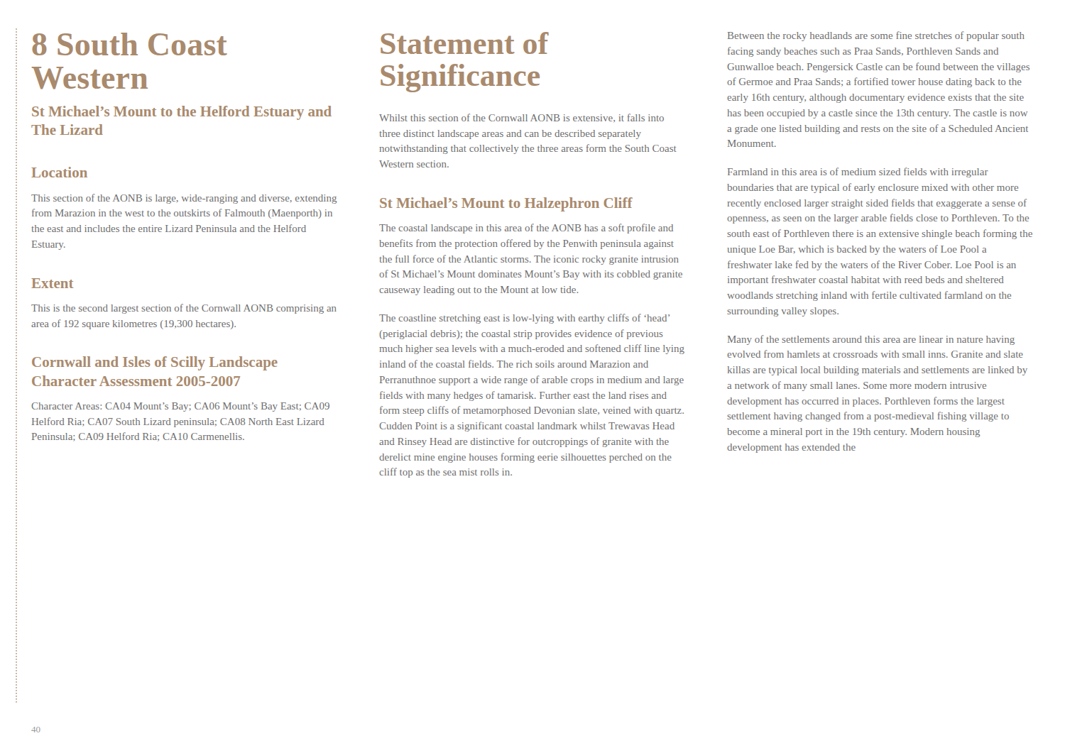8 South Coast Western
St Michael’s Mount to the Helford Estuary and The Lizard
Location
This section of the AONB is large, wide-ranging and diverse, extending from Marazion in the west to the outskirts of Falmouth (Maenporth) in the east and includes the entire Lizard Peninsula and the Helford Estuary.
Extent
This is the second largest section of the Cornwall AONB comprising an area of 192 square kilometres (19,300 hectares).
Cornwall and Isles of Scilly Landscape Character Assessment 2005-2007
Character Areas: CA04 Mount’s Bay; CA06 Mount’s Bay East; CA09 Helford Ria; CA07 South Lizard peninsula; CA08 North East Lizard Peninsula; CA09 Helford Ria; CA10 Carmenellis.
Statement of Significance
Whilst this section of the Cornwall AONB is extensive, it falls into three distinct landscape areas and can be described separately notwithstanding that collectively the three areas form the South Coast Western section.
St Michael’s Mount to Halzephron Cliff
The coastal landscape in this area of the AONB has a soft profile and benefits from the protection offered by the Penwith peninsula against the full force of the Atlantic storms. The iconic rocky granite intrusion of St Michael’s Mount dominates Mount’s Bay with its cobbled granite causeway leading out to the Mount at low tide.
The coastline stretching east is low-lying with earthy cliffs of ‘head’ (periglacial debris); the coastal strip provides evidence of previous much higher sea levels with a much-eroded and softened cliff line lying inland of the coastal fields. The rich soils around Marazion and Perranuthnoe support a wide range of arable crops in medium and large fields with many hedges of tamarisk. Further east the land rises and form steep cliffs of metamorphosed Devonian slate, veined with quartz. Cudden Point is a significant coastal landmark whilst Trewavas Head and Rinsey Head are distinctive for outcroppings of granite with the derelict mine engine houses forming eerie silhouettes perched on the cliff top as the sea mist rolls in.
Between the rocky headlands are some fine stretches of popular south facing sandy beaches such as Praa Sands, Porthleven Sands and Gunwalloe beach. Pengersick Castle can be found between the villages of Germoe and Praa Sands; a fortified tower house dating back to the early 16th century, although documentary evidence exists that the site has been occupied by a castle since the 13th century. The castle is now a grade one listed building and rests on the site of a Scheduled Ancient Monument.
Farmland in this area is of medium sized fields with irregular boundaries that are typical of early enclosure mixed with other more recently enclosed larger straight sided fields that exaggerate a sense of openness, as seen on the larger arable fields close to Porthleven. To the south east of Porthleven there is an extensive shingle beach forming the unique Loe Bar, which is backed by the waters of Loe Pool a freshwater lake fed by the waters of the River Cober. Loe Pool is an important freshwater coastal habitat with reed beds and sheltered woodlands stretching inland with fertile cultivated farmland on the surrounding valley slopes.
Many of the settlements around this area are linear in nature having evolved from hamlets at crossroads with small inns. Granite and slate killas are typical local building materials and settlements are linked by a network of many small lanes. Some more modern intrusive development has occurred in places. Porthleven forms the largest settlement having changed from a post-medieval fishing village to become a mineral port in the 19th century. Modern housing development has extended the
40